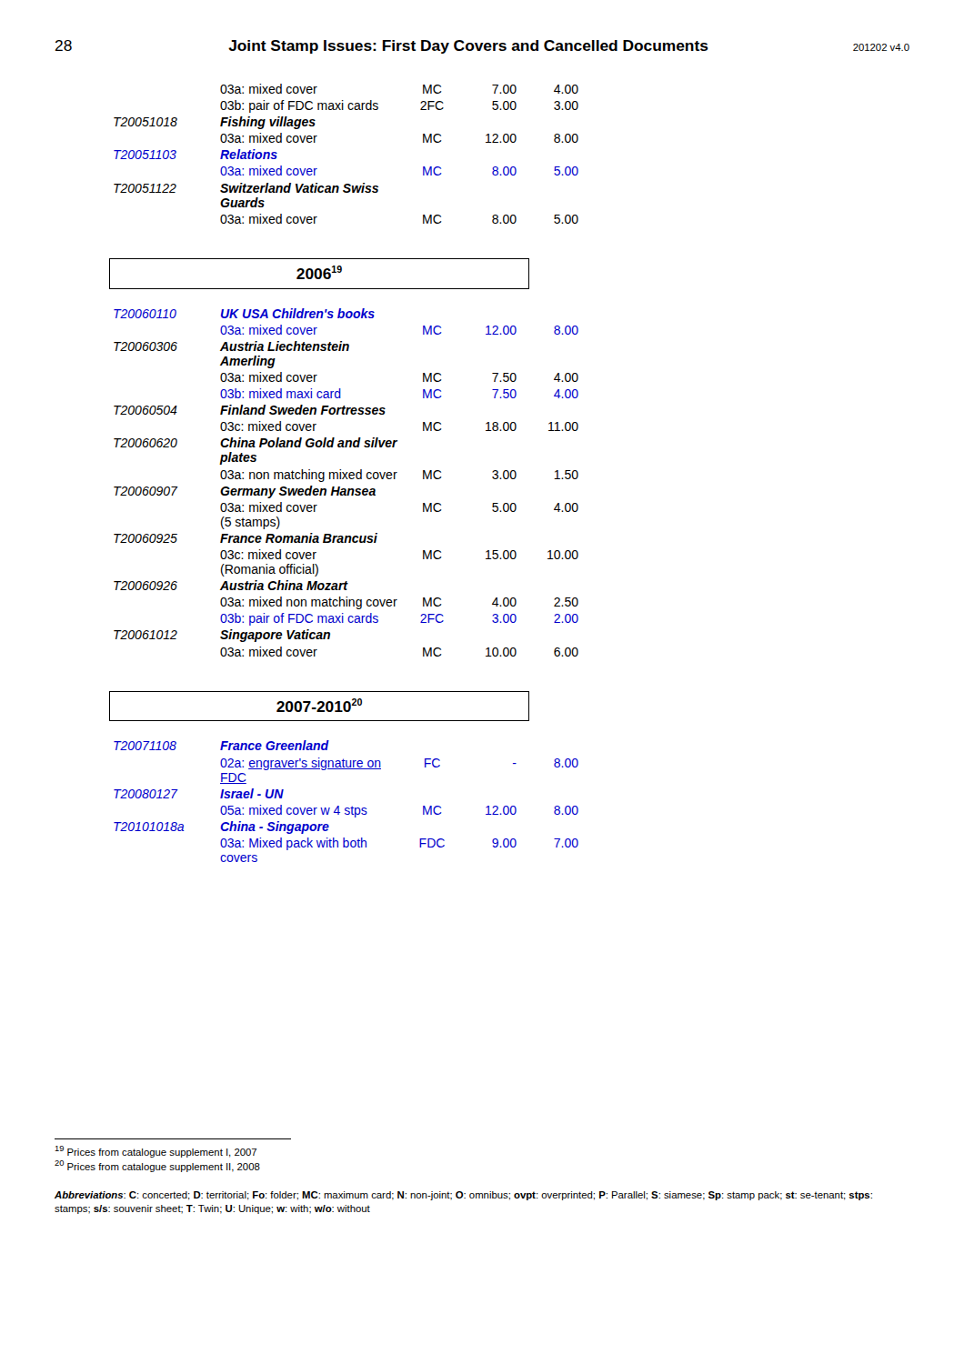28
Joint Stamp Issues: First Day Covers and Cancelled Documents
201202 v4.0
| | 03a: mixed cover | MC | 7.00 | 4.00 |
| | 03b: pair of FDC maxi cards | 2FC | 5.00 | 3.00 |
| T20051018 | Fishing villages | | | |
| | 03a: mixed cover | MC | 12.00 | 8.00 |
| T20051103 | Relations | | | |
| | 03a: mixed cover | MC | 8.00 | 5.00 |
| T20051122 | Switzerland Vatican Swiss Guards | | | |
| | 03a: mixed cover | MC | 8.00 | 5.00 |
200619
| T20060110 | UK USA Children's books | | | |
| | 03a: mixed cover | MC | 12.00 | 8.00 |
| T20060306 | Austria Liechtenstein Amerling | | | |
| | 03a: mixed cover | MC | 7.50 | 4.00 |
| | 03b: mixed maxi card | MC | 7.50 | 4.00 |
| T20060504 | Finland Sweden Fortresses | | | |
| | 03c: mixed cover | MC | 18.00 | 11.00 |
| T20060620 | China Poland Gold and silver plates | | | |
| | 03a: non matching mixed cover | MC | 3.00 | 1.50 |
| T20060907 | Germany Sweden Hansea | | | |
| | 03a: mixed cover (5 stamps) | MC | 5.00 | 4.00 |
| T20060925 | France Romania Brancusi | | | |
| | 03c: mixed cover (Romania official) | MC | 15.00 | 10.00 |
| T20060926 | Austria China Mozart | | | |
| | 03a: mixed non matching cover | MC | 4.00 | 2.50 |
| | 03b: pair of FDC maxi cards | 2FC | 3.00 | 2.00 |
| T20061012 | Singapore Vatican | | | |
| | 03a: mixed cover | MC | 10.00 | 6.00 |
2007-201020
| T20071108 | France Greenland | | | |
| | 02a: engraver's signature on FDC | FC | - | 8.00 |
| T20080127 | Israel - UN | | | |
| | 05a: mixed cover w 4 stps | MC | 12.00 | 8.00 |
| T20101018a | China - Singapore | | | |
| | 03a: Mixed pack with both covers | FDC | 9.00 | 7.00 |
19 Prices from catalogue supplement I, 2007
20 Prices from catalogue supplement II, 2008
Abbreviations: C: concerted; D: territorial; Fo: folder; MC: maximum card; N: non-joint; O: omnibus; ovpt: overprinted; P: Parallel; S: siamese; Sp: stamp pack; st: se-tenant; stps: stamps; s/s: souvenir sheet; T: Twin; U: Unique; w: with; w/o: without